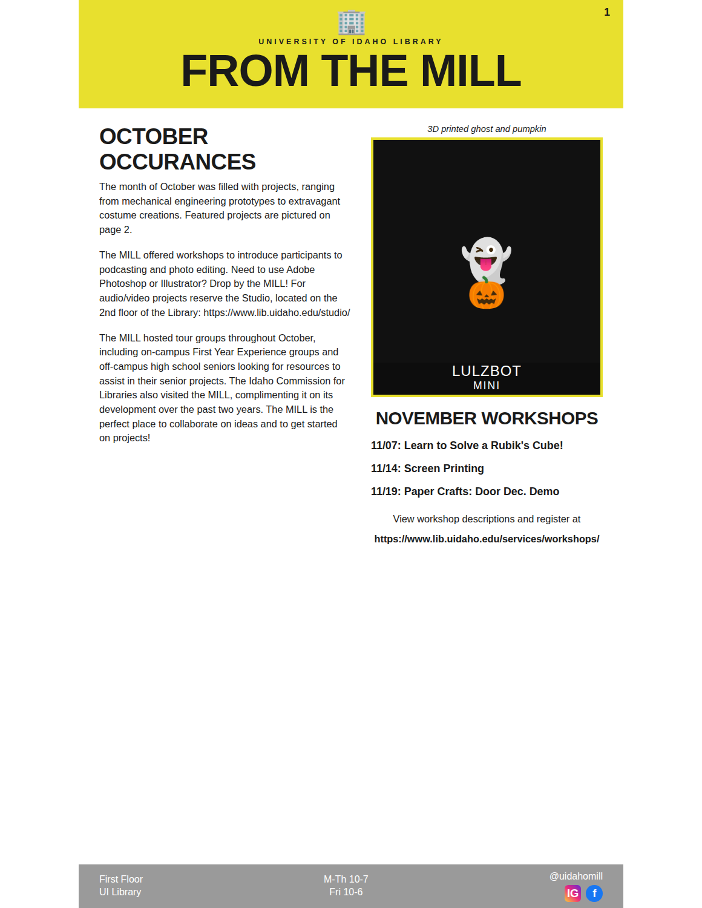1
🏢
University of Idaho Library
From the MILL
October Occurances
The month of October was filled with projects, ranging from mechanical engineering prototypes to extravagant costume creations. Featured projects are pictured on page 2.
The MILL offered workshops to introduce participants to podcasting and photo editing. Need to use Adobe Photoshop or Illustrator? Drop by the MILL! For audio/video projects reserve the Studio, located on the 2nd floor of the Library: https://www.lib.uidaho.edu/studio/
The MILL hosted tour groups throughout October, including on-campus First Year Experience groups and off-campus high school seniors looking for resources to assist in their senior projects. The Idaho Commission for Libraries also visited the MILL, complimenting it on its development over the past two years. The MILL is the perfect place to collaborate on ideas and to get started on projects!
3D printed ghost and pumpkin
👻 🎃
LULZBOTMINI
November Workshops
11/07: Learn to Solve a Rubik's Cube!
11/14: Screen Printing
11/19: Paper Crafts: Door Dec. Demo
View workshop descriptions and register at https://www.lib.uidaho.edu/services/workshops/
First Floor
UI Library
M-Th 10-7
Fri 10-6
@uidahomill IG f